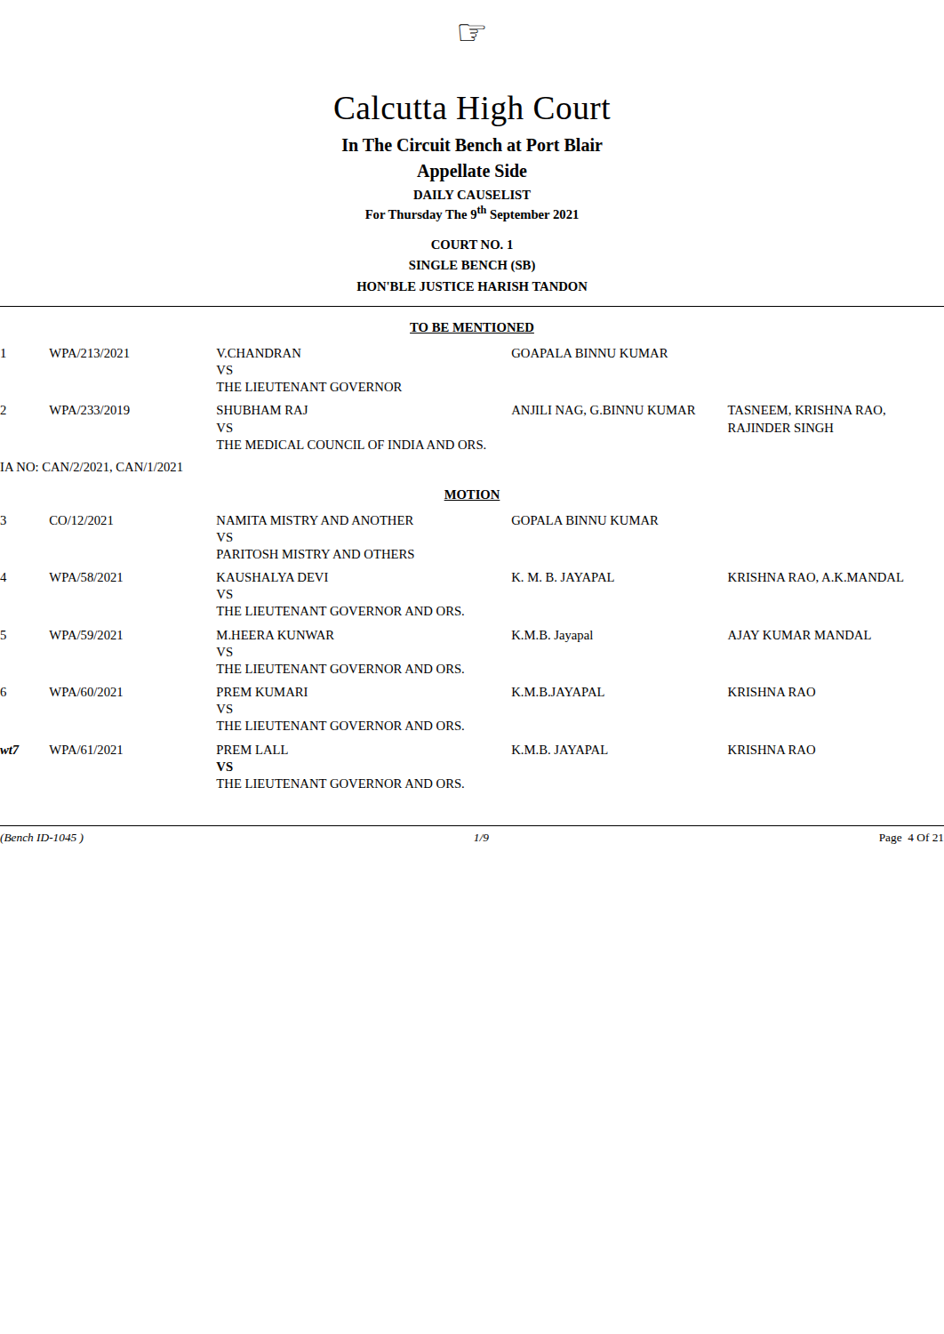Calcutta High Court
In The Circuit Bench at Port Blair
Appellate Side
DAILY CAUSELIST
For Thursday The 9th September 2021
COURT NO. 1
SINGLE BENCH (SB)
HON'BLE JUSTICE HARISH TANDON
TO BE MENTIONED
| 1 | WPA/213/2021 | V.CHANDRAN VS THE LIEUTENANT GOVERNOR | GOAPALA BINNU KUMAR | |
| 2 | WPA/233/2019 | SHUBHAM RAJ VS THE MEDICAL COUNCIL OF INDIA AND ORS. | ANJILI NAG, G.BINNU KUMAR | TASNEEM, KRISHNA RAO, RAJINDER SINGH |
IA NO: CAN/2/2021, CAN/1/2021
MOTION
| 3 | CO/12/2021 | NAMITA MISTRY AND ANOTHER VS PARITOSH MISTRY AND OTHERS | GOPALA BINNU KUMAR | |
| 4 | WPA/58/2021 | KAUSHALYA DEVI VS THE LIEUTENANT GOVERNOR AND ORS. | K. M. B. JAYAPAL | KRISHNA RAO, A.K.MANDAL |
| 5 | WPA/59/2021 | M.HEERA KUNWAR VS THE LIEUTENANT GOVERNOR AND ORS. | K.M.B. Jayapal | AJAY KUMAR MANDAL |
| 6 | WPA/60/2021 | PREM KUMARI VS THE LIEUTENANT GOVERNOR AND ORS. | K.M.B.JAYAPAL | KRISHNA RAO |
| wt7 | WPA/61/2021 | PREM LALL VS THE LIEUTENANT GOVERNOR AND ORS. | K.M.B. JAYAPAL | KRISHNA RAO |
(Bench ID-1045 ) 1/9 Page 4 Of 21